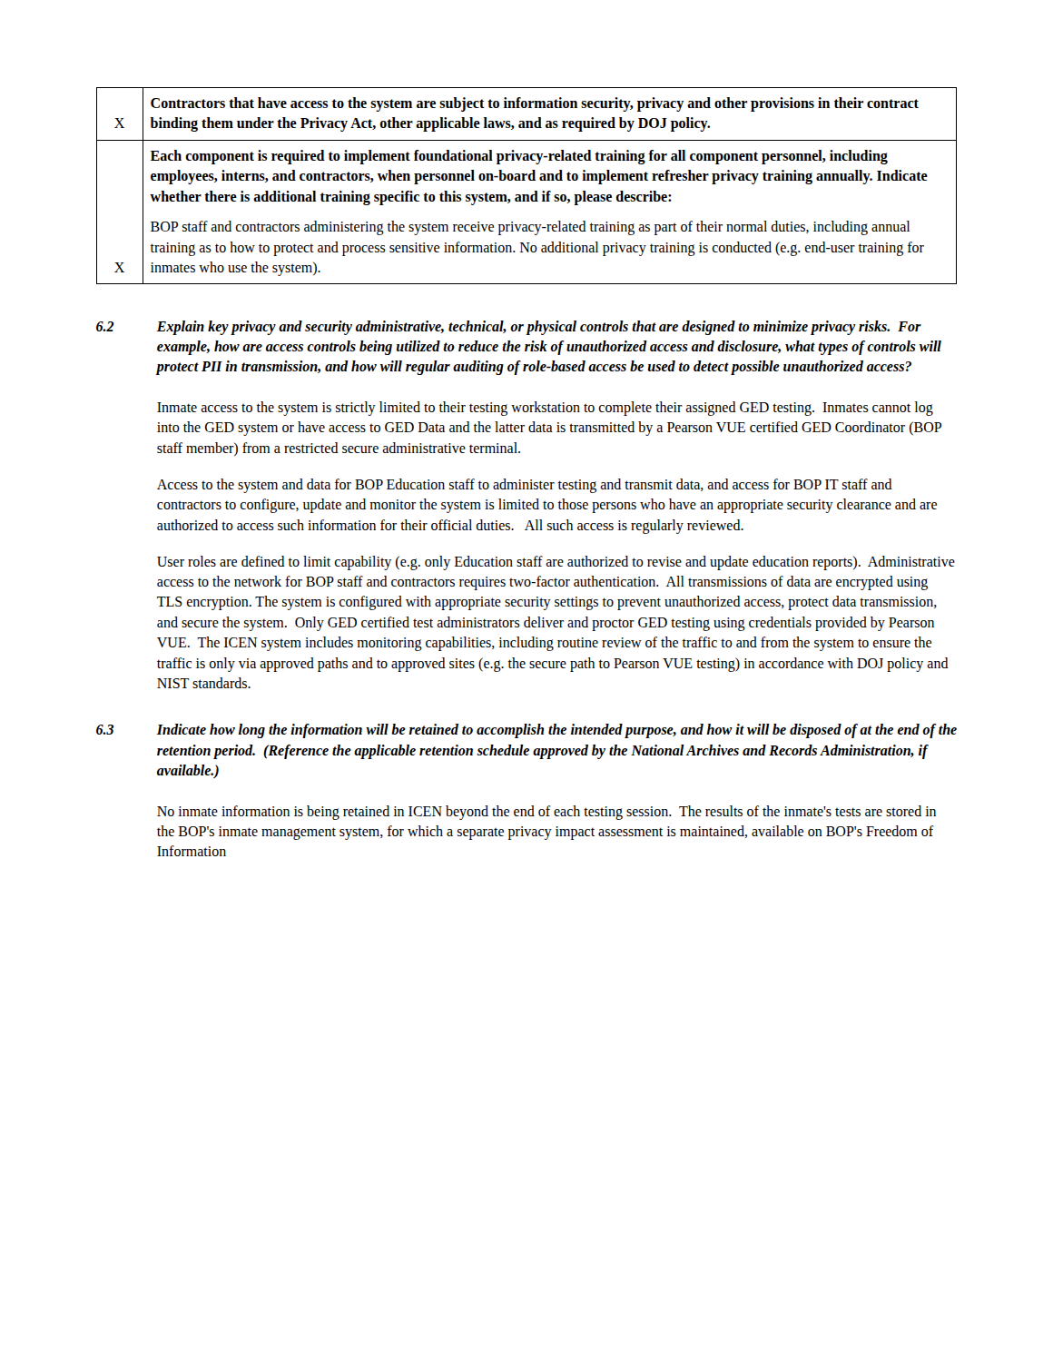| X | Contractors that have access to the system are subject to information security, privacy and other provisions in their contract binding them under the Privacy Act, other applicable laws, and as required by DOJ policy. |
| X | Each component is required to implement foundational privacy-related training for all component personnel, including employees, interns, and contractors, when personnel on-board and to implement refresher privacy training annually. Indicate whether there is additional training specific to this system, and if so, please describe: BOP staff and contractors administering the system receive privacy-related training as part of their normal duties, including annual training as to how to protect and process sensitive information. No additional privacy training is conducted (e.g. end-user training for inmates who use the system). |
6.2
Explain key privacy and security administrative, technical, or physical controls that are designed to minimize privacy risks. For example, how are access controls being utilized to reduce the risk of unauthorized access and disclosure, what types of controls will protect PII in transmission, and how will regular auditing of role-based access be used to detect possible unauthorized access?
Inmate access to the system is strictly limited to their testing workstation to complete their assigned GED testing. Inmates cannot log into the GED system or have access to GED Data and the latter data is transmitted by a Pearson VUE certified GED Coordinator (BOP staff member) from a restricted secure administrative terminal.
Access to the system and data for BOP Education staff to administer testing and transmit data, and access for BOP IT staff and contractors to configure, update and monitor the system is limited to those persons who have an appropriate security clearance and are authorized to access such information for their official duties. All such access is regularly reviewed.
User roles are defined to limit capability (e.g. only Education staff are authorized to revise and update education reports). Administrative access to the network for BOP staff and contractors requires two-factor authentication. All transmissions of data are encrypted using TLS encryption. The system is configured with appropriate security settings to prevent unauthorized access, protect data transmission, and secure the system. Only GED certified test administrators deliver and proctor GED testing using credentials provided by Pearson VUE. The ICEN system includes monitoring capabilities, including routine review of the traffic to and from the system to ensure the traffic is only via approved paths and to approved sites (e.g. the secure path to Pearson VUE testing) in accordance with DOJ policy and NIST standards.
6.3
Indicate how long the information will be retained to accomplish the intended purpose, and how it will be disposed of at the end of the retention period. (Reference the applicable retention schedule approved by the National Archives and Records Administration, if available.)
No inmate information is being retained in ICEN beyond the end of each testing session. The results of the inmate's tests are stored in the BOP's inmate management system, for which a separate privacy impact assessment is maintained, available on BOP's Freedom of Information